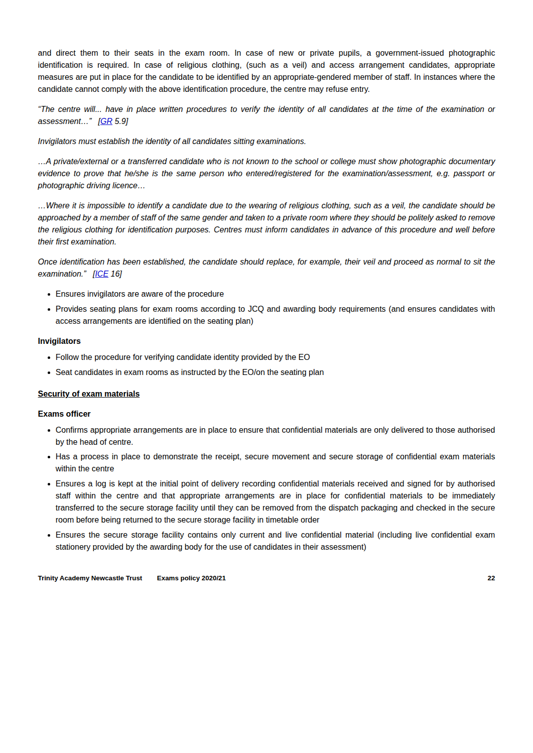and direct them to their seats in the exam room. In case of new or private pupils, a government-issued photographic identification is required. In case of religious clothing, (such as a veil) and access arrangement candidates, appropriate measures are put in place for the candidate to be identified by an appropriate-gendered member of staff. In instances where the candidate cannot comply with the above identification procedure, the centre may refuse entry.
“The centre will... have in place written procedures to verify the identity of all candidates at the time of the examination or assessment…” [GR 5.9]
Invigilators must establish the identity of all candidates sitting examinations.
…A private/external or a transferred candidate who is not known to the school or college must show photographic documentary evidence to prove that he/she is the same person who entered/registered for the examination/assessment, e.g. passport or photographic driving licence…
…Where it is impossible to identify a candidate due to the wearing of religious clothing, such as a veil, the candidate should be approached by a member of staff of the same gender and taken to a private room where they should be politely asked to remove the religious clothing for identification purposes. Centres must inform candidates in advance of this procedure and well before their first examination.
Once identification has been established, the candidate should replace, for example, their veil and proceed as normal to sit the examination.” [ICE 16]
Ensures invigilators are aware of the procedure
Provides seating plans for exam rooms according to JCQ and awarding body requirements (and ensures candidates with access arrangements are identified on the seating plan)
Invigilators
Follow the procedure for verifying candidate identity provided by the EO
Seat candidates in exam rooms as instructed by the EO/on the seating plan
Security of exam materials
Exams officer
Confirms appropriate arrangements are in place to ensure that confidential materials are only delivered to those authorised by the head of centre.
Has a process in place to demonstrate the receipt, secure movement and secure storage of confidential exam materials within the centre
Ensures a log is kept at the initial point of delivery recording confidential materials received and signed for by authorised staff within the centre and that appropriate arrangements are in place for confidential materials to be immediately transferred to the secure storage facility until they can be removed from the dispatch packaging and checked in the secure room before being returned to the secure storage facility in timetable order
Ensures the secure storage facility contains only current and live confidential material (including live confidential exam stationery provided by the awarding body for the use of candidates in their assessment)
Trinity Academy Newcastle Trust Exams policy 2020/21 22